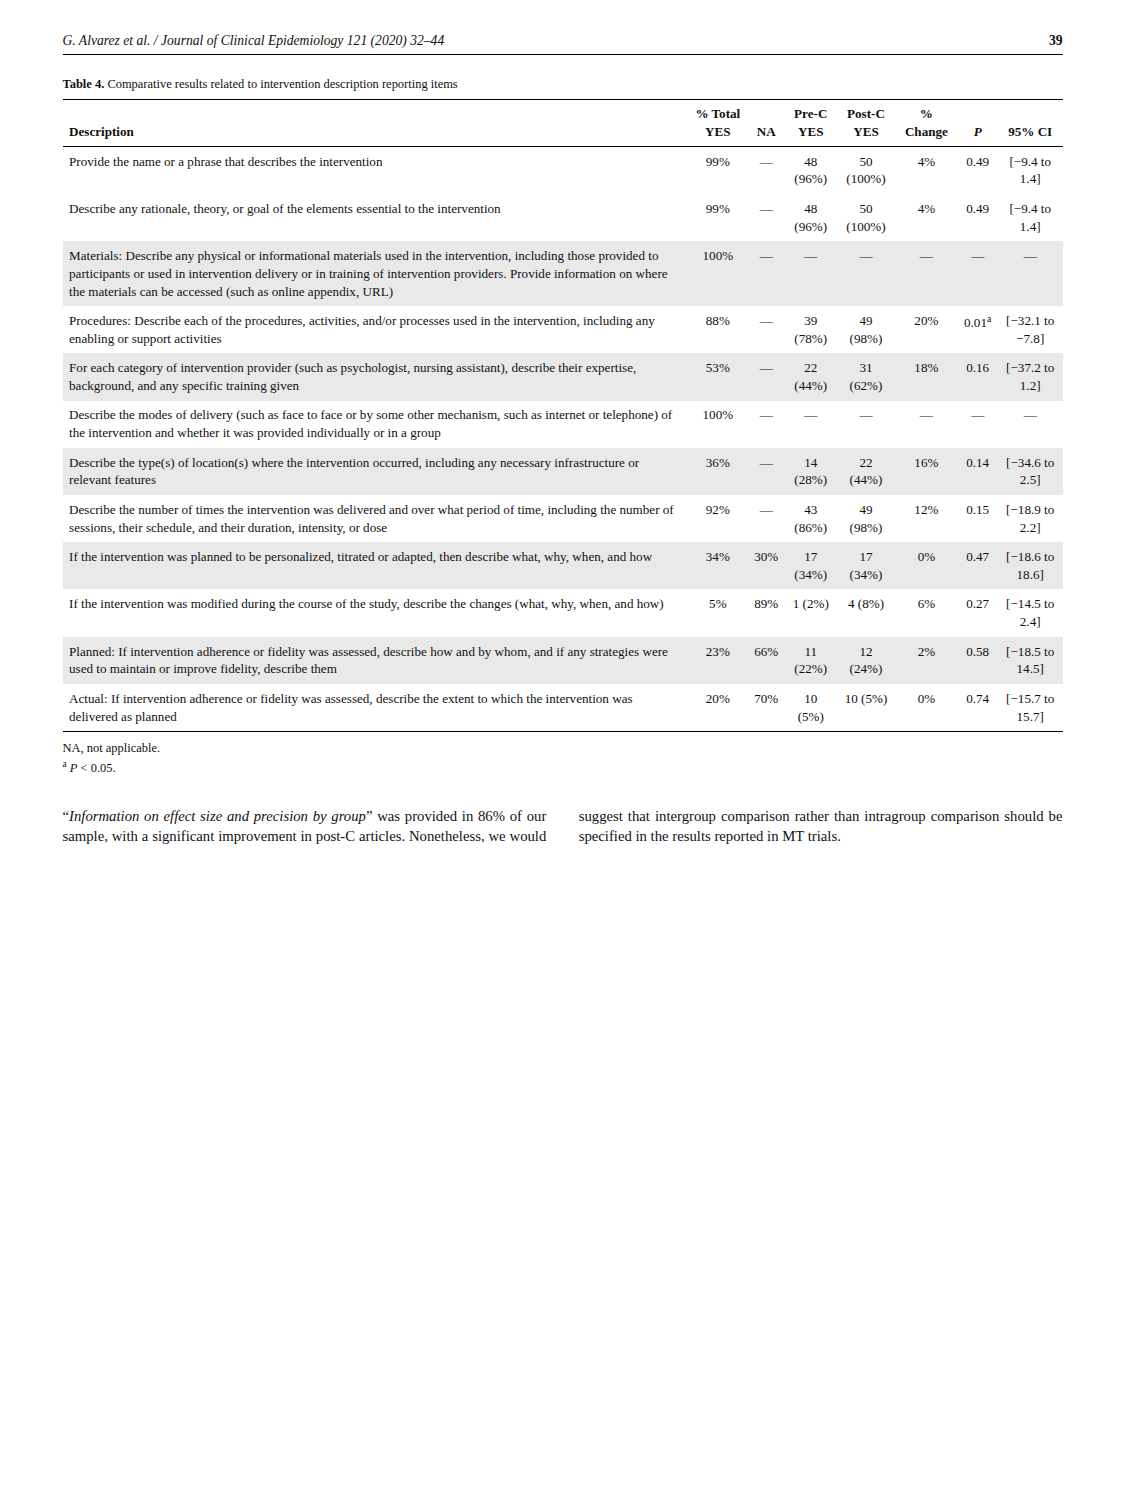G. Alvarez et al. / Journal of Clinical Epidemiology 121 (2020) 32–44 39
Table 4. Comparative results related to intervention description reporting items
| Description | % Total YES | NA | Pre-C YES | Post-C YES | % Change | P | 95% CI |
| --- | --- | --- | --- | --- | --- | --- | --- |
| Provide the name or a phrase that describes the intervention | 99% | — | 48 (96%) | 50 (100%) | 4% | 0.49 | [−9.4 to 1.4] |
| Describe any rationale, theory, or goal of the elements essential to the intervention | 99% | — | 48 (96%) | 50 (100%) | 4% | 0.49 | [−9.4 to 1.4] |
| Materials: Describe any physical or informational materials used in the intervention, including those provided to participants or used in intervention delivery or in training of intervention providers. Provide information on where the materials can be accessed (such as online appendix, URL) | 100% | — | — | — | — | — | — |
| Procedures: Describe each of the procedures, activities, and/or processes used in the intervention, including any enabling or support activities | 88% | — | 39 (78%) | 49 (98%) | 20% | 0.01 a | [−32.1 to −7.8] |
| For each category of intervention provider (such as psychologist, nursing assistant), describe their expertise, background, and any specific training given | 53% | — | 22 (44%) | 31 (62%) | 18% | 0.16 | [−37.2 to 1.2] |
| Describe the modes of delivery (such as face to face or by some other mechanism, such as internet or telephone) of the intervention and whether it was provided individually or in a group | 100% | — | — | — | — | — | — |
| Describe the type(s) of location(s) where the intervention occurred, including any necessary infrastructure or relevant features | 36% | — | 14 (28%) | 22 (44%) | 16% | 0.14 | [−34.6 to 2.5] |
| Describe the number of times the intervention was delivered and over what period of time, including the number of sessions, their schedule, and their duration, intensity, or dose | 92% | — | 43 (86%) | 49 (98%) | 12% | 0.15 | [−18.9 to 2.2] |
| If the intervention was planned to be personalized, titrated or adapted, then describe what, why, when, and how | 34% | 30% | 17 (34%) | 17 (34%) | 0% | 0.47 | [−18.6 to 18.6] |
| If the intervention was modified during the course of the study, describe the changes (what, why, when, and how) | 5% | 89% | 1 (2%) | 4 (8%) | 6% | 0.27 | [−14.5 to 2.4] |
| Planned: If intervention adherence or fidelity was assessed, describe how and by whom, and if any strategies were used to maintain or improve fidelity, describe them | 23% | 66% | 11 (22%) | 12 (24%) | 2% | 0.58 | [−18.5 to 14.5] |
| Actual: If intervention adherence or fidelity was assessed, describe the extent to which the intervention was delivered as planned | 20% | 70% | 10 (5%) | 10 (5%) | 0% | 0.74 | [−15.7 to 15.7] |
NA, not applicable.
a P < 0.05.
“Information on effect size and precision by group” was provided in 86% of our sample, with a significant improvement in post-C articles. Nonetheless, we would suggest that intergroup comparison rather than intragroup comparison should be specified in the results reported in MT trials.